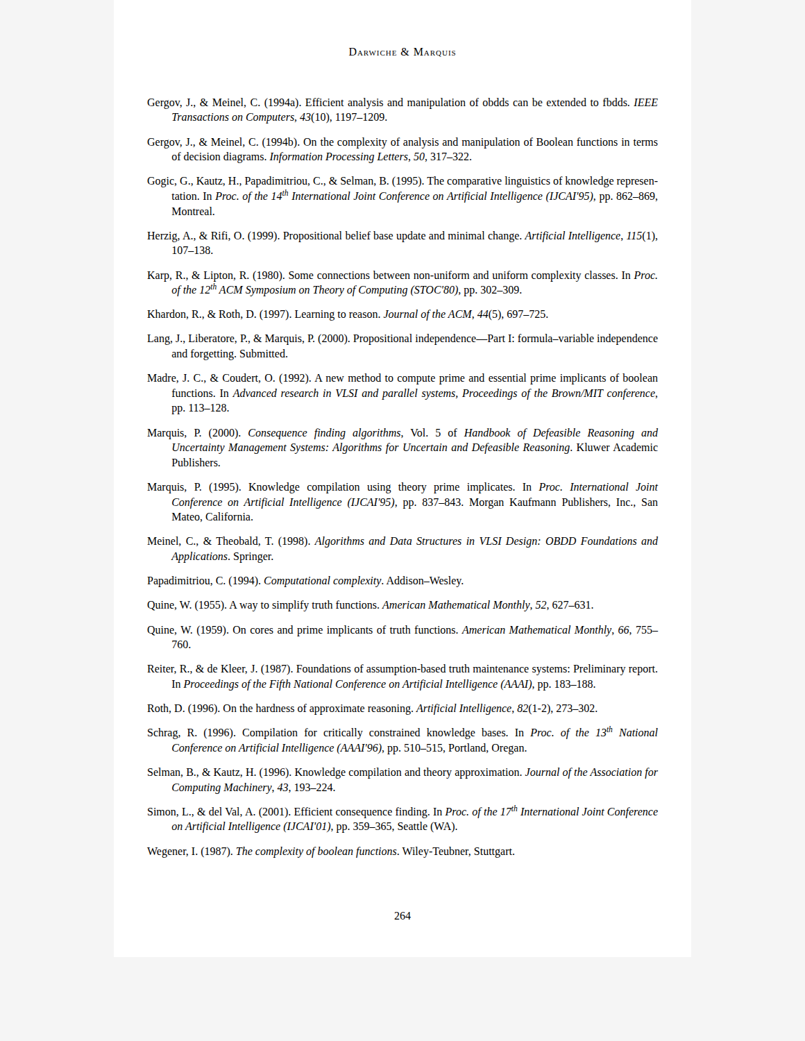Darwiche & Marquis
Gergov, J., & Meinel, C. (1994a). Efficient analysis and manipulation of obdds can be extended to fbdds. IEEE Transactions on Computers, 43(10), 1197–1209.
Gergov, J., & Meinel, C. (1994b). On the complexity of analysis and manipulation of Boolean functions in terms of decision diagrams. Information Processing Letters, 50, 317–322.
Gogic, G., Kautz, H., Papadimitriou, C., & Selman, B. (1995). The comparative linguistics of knowledge representation. In Proc. of the 14th International Joint Conference on Artificial Intelligence (IJCAI'95), pp. 862–869, Montreal.
Herzig, A., & Rifi, O. (1999). Propositional belief base update and minimal change. Artificial Intelligence, 115(1), 107–138.
Karp, R., & Lipton, R. (1980). Some connections between non-uniform and uniform complexity classes. In Proc. of the 12th ACM Symposium on Theory of Computing (STOC'80), pp. 302–309.
Khardon, R., & Roth, D. (1997). Learning to reason. Journal of the ACM, 44(5), 697–725.
Lang, J., Liberatore, P., & Marquis, P. (2000). Propositional independence—Part I: formula–variable independence and forgetting. Submitted.
Madre, J. C., & Coudert, O. (1992). A new method to compute prime and essential prime implicants of boolean functions. In Advanced research in VLSI and parallel systems, Proceedings of the Brown/MIT conference, pp. 113–128.
Marquis, P. (2000). Consequence finding algorithms, Vol. 5 of Handbook of Defeasible Reasoning and Uncertainty Management Systems: Algorithms for Uncertain and Defeasible Reasoning. Kluwer Academic Publishers.
Marquis, P. (1995). Knowledge compilation using theory prime implicates. In Proc. International Joint Conference on Artificial Intelligence (IJCAI'95), pp. 837–843. Morgan Kaufmann Publishers, Inc., San Mateo, California.
Meinel, C., & Theobald, T. (1998). Algorithms and Data Structures in VLSI Design: OBDD Foundations and Applications. Springer.
Papadimitriou, C. (1994). Computational complexity. Addison–Wesley.
Quine, W. (1955). A way to simplify truth functions. American Mathematical Monthly, 52, 627–631.
Quine, W. (1959). On cores and prime implicants of truth functions. American Mathematical Monthly, 66, 755–760.
Reiter, R., & de Kleer, J. (1987). Foundations of assumption-based truth maintenance systems: Preliminary report. In Proceedings of the Fifth National Conference on Artificial Intelligence (AAAI), pp. 183–188.
Roth, D. (1996). On the hardness of approximate reasoning. Artificial Intelligence, 82(1-2), 273–302.
Schrag, R. (1996). Compilation for critically constrained knowledge bases. In Proc. of the 13th National Conference on Artificial Intelligence (AAAI'96), pp. 510–515, Portland, Oregan.
Selman, B., & Kautz, H. (1996). Knowledge compilation and theory approximation. Journal of the Association for Computing Machinery, 43, 193–224.
Simon, L., & del Val, A. (2001). Efficient consequence finding. In Proc. of the 17th International Joint Conference on Artificial Intelligence (IJCAI'01), pp. 359–365, Seattle (WA).
Wegener, I. (1987). The complexity of boolean functions. Wiley-Teubner, Stuttgart.
264